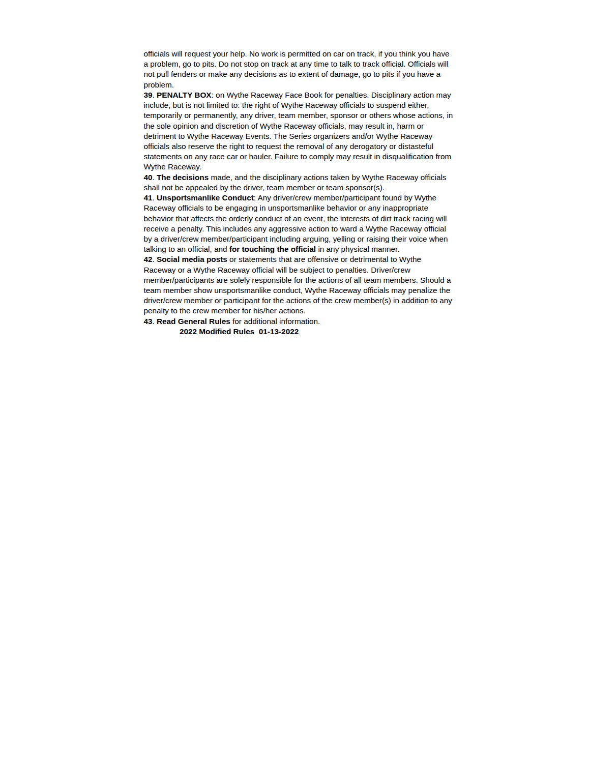officials will request your help. No work is permitted on car on track, if you think you have a problem, go to pits. Do not stop on track at any time to talk to track official. Officials will not pull fenders or make any decisions as to extent of damage, go to pits if you have a problem.
39. PENALTY BOX: on Wythe Raceway Face Book for penalties. Disciplinary action may include, but is not limited to: the right of Wythe Raceway officials to suspend either, temporarily or permanently, any driver, team member, sponsor or others whose actions, in the sole opinion and discretion of Wythe Raceway officials, may result in, harm or detriment to Wythe Raceway Events. The Series organizers and/or Wythe Raceway officials also reserve the right to request the removal of any derogatory or distasteful statements on any race car or hauler. Failure to comply may result in disqualification from Wythe Raceway.
40. The decisions made, and the disciplinary actions taken by Wythe Raceway officials shall not be appealed by the driver, team member or team sponsor(s).
41. Unsportsmanlike Conduct: Any driver/crew member/participant found by Wythe Raceway officials to be engaging in unsportsmanlike behavior or any inappropriate behavior that affects the orderly conduct of an event, the interests of dirt track racing will receive a penalty. This includes any aggressive action to ward a Wythe Raceway official by a driver/crew member/participant including arguing, yelling or raising their voice when talking to an official, and for touching the official in any physical manner.
42. Social media posts or statements that are offensive or detrimental to Wythe Raceway or a Wythe Raceway official will be subject to penalties. Driver/crew member/participants are solely responsible for the actions of all team members. Should a team member show unsportsmanlike conduct, Wythe Raceway officials may penalize the driver/crew member or participant for the actions of the crew member(s) in addition to any penalty to the crew member for his/her actions.
43. Read General Rules for additional information. 2022 Modified Rules 01-13-2022